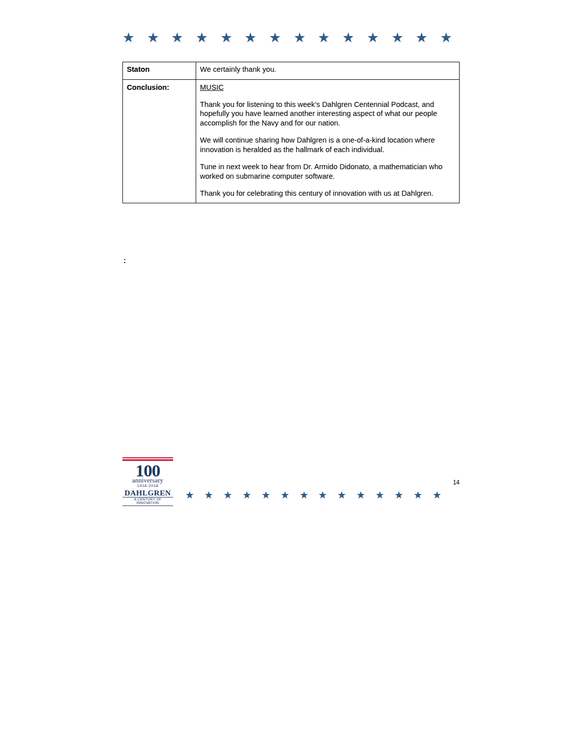★ ★ ★ ★ ★ ★ ★ ★ ★ ★ ★ ★ ★ ★ ★ ★ ★ ★ ★ ★ ★ ★ ★ ★ ★ ★
| Staton | We certainly thank you. |
| Conclusion: | MUSIC Thank you for listening to this week’s Dahlgren Centennial Podcast, and hopefully you have learned another interesting aspect of what our people accomplish for the Navy and for our nation. We will continue sharing how Dahlgren is a one-of-a-kind location where innovation is heralded as the hallmark of each individual. Tune in next week to hear from Dr. Armido Didonato, a mathematician who worked on submarine computer software. Thank you for celebrating this century of innovation with us at Dahlgren. |
:
100 anniversary 1918-2018 DAHLGREN A CENTURY OF INNOVATION
★ ★ ★ ★ ★ ★ ★ ★ ★ ★ ★ ★ ★ ★ ★ ★ ★ ★ ★ ★ ★
14